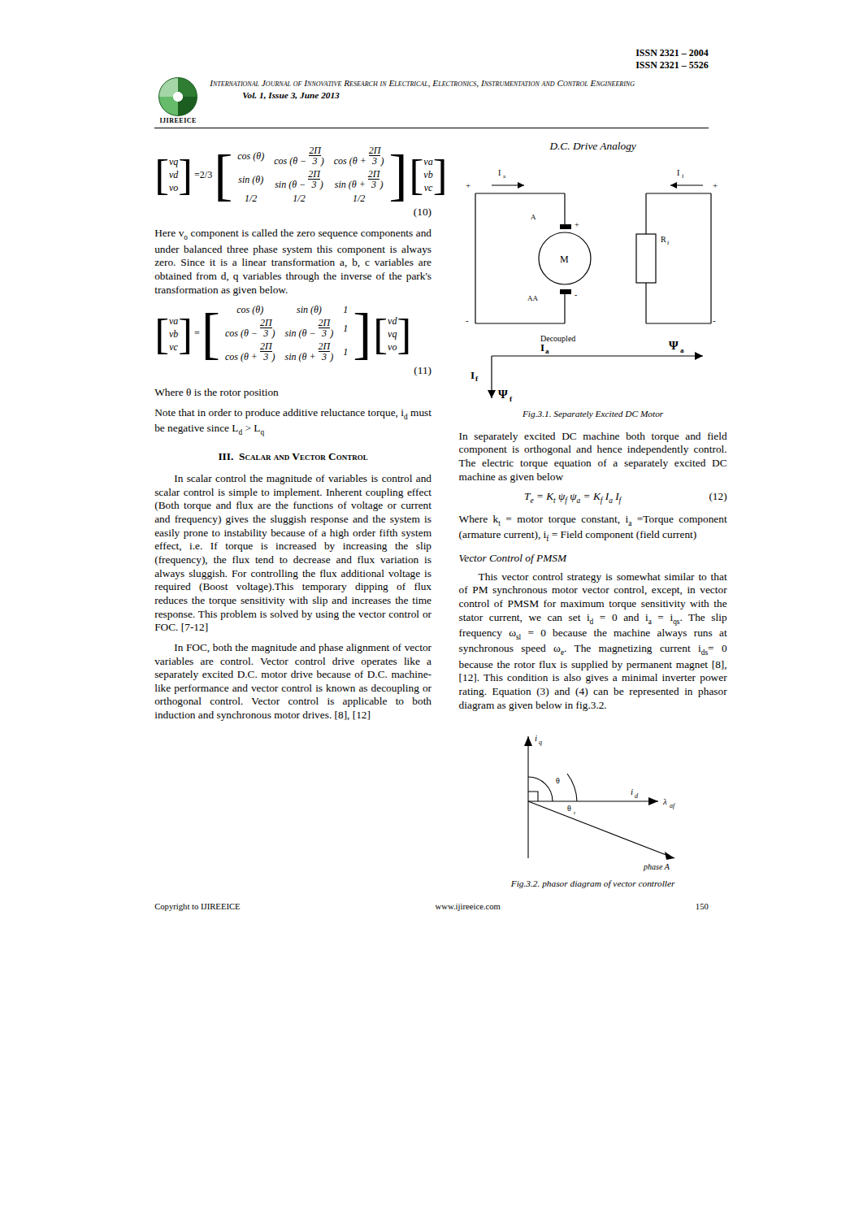ISSN 2321 – 2004
ISSN 2321 – 5526
IJIREEICE
International Journal of Innovative Research in Electrical, Electronics, Instrumentation and Control Engineering
Vol. 1, Issue 3, June 2013
[
vq
vd
vo
] =2/3 [
| cos (θ) | cos (θ − 2Π 3 ) | cos (θ + 2Π 3 ) |
| sin (θ) | sin (θ − 2Π 3 ) | sin (θ + 2Π 3 ) |
| 1/2 | 1/2 | 1/2 |
] [
va
vb
vc
]
(10)
Here vo component is called the zero sequence components and under balanced three phase system this component is always zero. Since it is a linear transformation a, b, c variables are obtained from d, q variables through the inverse of the park's transformation as given below.
[
va
vb
vc
] = [
| cos (θ) | sin (θ) | 1 |
| cos (θ − 2Π 3 ) | sin (θ − 2Π 3 ) | 1 |
| cos (θ + 2Π 3 ) | sin (θ + 2Π 3 ) | 1 |
] [
vd
vq
vo
]
(11)
Where θ is the rotor position
Note that in order to produce additive reluctance torque, id must be negative since Ld > Lq
III. Scalar and Vector Control
In scalar control the magnitude of variables is control and scalar control is simple to implement. Inherent coupling effect (Both torque and flux are the functions of voltage or current and frequency) gives the sluggish response and the system is easily prone to instability because of a high order fifth system effect, i.e. If torque is increased by increasing the slip (frequency), the flux tend to decrease and flux variation is always sluggish. For controlling the flux additional voltage is required (Boost voltage).This temporary dipping of flux reduces the torque sensitivity with slip and increases the time response. This problem is solved by using the vector control or FOC. [7-12]
In FOC, both the magnitude and phase alignment of vector variables are control. Vector control drive operates like a separately excited D.C. motor drive because of D.C. machine-like performance and vector control is known as decoupling or orthogonal control. Vector control is applicable to both induction and synchronous motor drives. [8], [12]
D.C. Drive Analogy
I a + - M A AA + - I f + - R f Decoupled I a Ψ a I f Ψ f
Fig.3.1. Separately Excited DC Motor
In separately excited DC machine both torque and field component is orthogonal and hence independently control. The electric torque equation of a separately excited DC machine as given below
Te = Kt ψf ψa = Kf Ia If (12)
Where kt = motor torque constant, ia =Torque component (armature current), if = Field component (field current)
Vector Control of PMSM
This vector control strategy is somewhat similar to that of PM synchronous motor vector control, except, in vector control of PMSM for maximum torque sensitivity with the stator current, we can set id = 0 and ia = iqs. The slip frequency ωsl = 0 because the machine always runs at synchronous speed ωe. The magnetizing current ids= 0 because the rotor flux is supplied by permanent magnet [8], [12]. This condition is also gives a minimal inverter power rating. Equation (3) and (4) can be represented in phasor diagram as given below in fig.3.2.
i q i d λ af θ θ r phase A
Fig.3.2. phasor diagram of vector controller
Copyright to IJIREEICE www.ijireeice.com 150